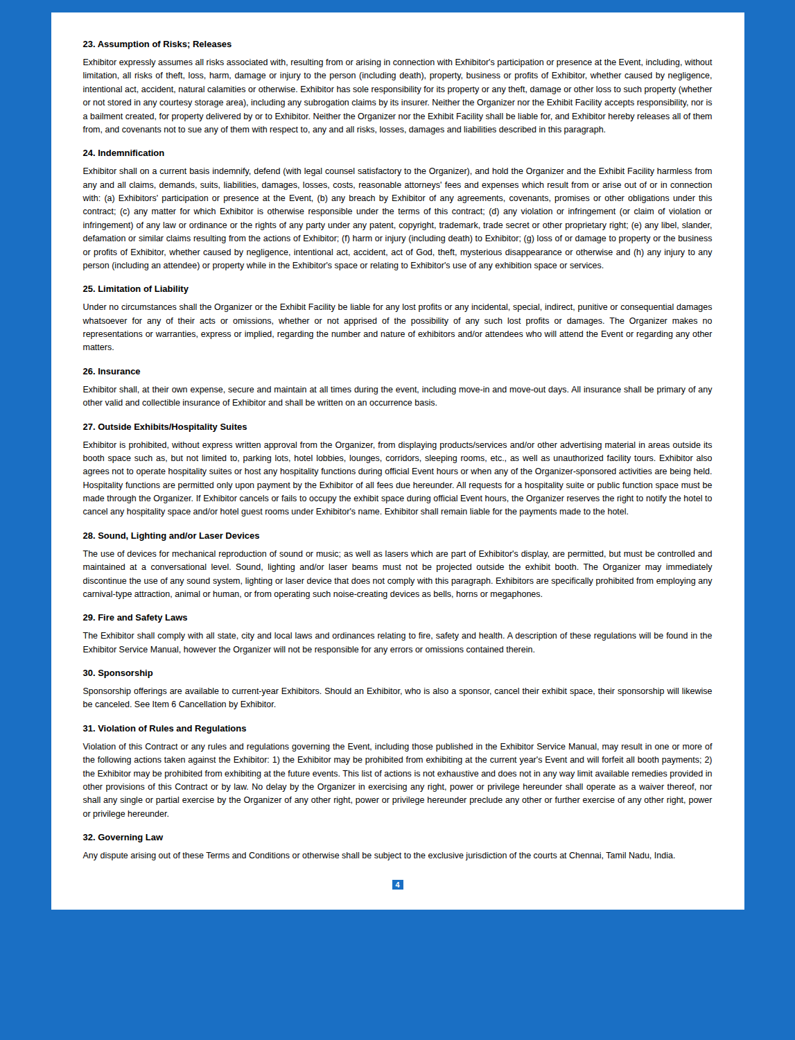23. Assumption of Risks; Releases
Exhibitor expressly assumes all risks associated with, resulting from or arising in connection with Exhibitor's participation or presence at the Event, including, without limitation, all risks of theft, loss, harm, damage or injury to the person (including death), property, business or profits of Exhibitor, whether caused by negligence, intentional act, accident, natural calamities or otherwise. Exhibitor has sole responsibility for its property or any theft, damage or other loss to such property (whether or not stored in any courtesy storage area), including any subrogation claims by its insurer. Neither the Organizer nor the Exhibit Facility accepts responsibility, nor is a bailment created, for property delivered by or to Exhibitor. Neither the Organizer nor the Exhibit Facility shall be liable for, and Exhibitor hereby releases all of them from, and covenants not to sue any of them with respect to, any and all risks, losses, damages and liabilities described in this paragraph.
24. Indemnification
Exhibitor shall on a current basis indemnify, defend (with legal counsel satisfactory to the Organizer), and hold the Organizer and the Exhibit Facility harmless from any and all claims, demands, suits, liabilities, damages, losses, costs, reasonable attorneys' fees and expenses which result from or arise out of or in connection with: (a) Exhibitors' participation or presence at the Event, (b) any breach by Exhibitor of any agreements, covenants, promises or other obligations under this contract; (c) any matter for which Exhibitor is otherwise responsible under the terms of this contract; (d) any violation or infringement (or claim of violation or infringement) of any law or ordinance or the rights of any party under any patent, copyright, trademark, trade secret or other proprietary right; (e) any libel, slander, defamation or similar claims resulting from the actions of Exhibitor; (f) harm or injury (including death) to Exhibitor; (g) loss of or damage to property or the business or profits of Exhibitor, whether caused by negligence, intentional act, accident, act of God, theft, mysterious disappearance or otherwise and (h) any injury to any person (including an attendee) or property while in the Exhibitor's space or relating to Exhibitor's use of any exhibition space or services.
25. Limitation of Liability
Under no circumstances shall the Organizer or the Exhibit Facility be liable for any lost profits or any incidental, special, indirect, punitive or consequential damages whatsoever for any of their acts or omissions, whether or not apprised of the possibility of any such lost profits or damages. The Organizer makes no representations or warranties, express or implied, regarding the number and nature of exhibitors and/or attendees who will attend the Event or regarding any other matters.
26. Insurance
Exhibitor shall, at their own expense, secure and maintain at all times during the event, including move-in and move-out days. All insurance shall be primary of any other valid and collectible insurance of Exhibitor and shall be written on an occurrence basis.
27. Outside Exhibits/Hospitality Suites
Exhibitor is prohibited, without express written approval from the Organizer, from displaying products/services and/or other advertising material in areas outside its booth space such as, but not limited to, parking lots, hotel lobbies, lounges, corridors, sleeping rooms, etc., as well as unauthorized facility tours. Exhibitor also agrees not to operate hospitality suites or host any hospitality functions during official Event hours or when any of the Organizer-sponsored activities are being held. Hospitality functions are permitted only upon payment by the Exhibitor of all fees due hereunder. All requests for a hospitality suite or public function space must be made through the Organizer. If Exhibitor cancels or fails to occupy the exhibit space during official Event hours, the Organizer reserves the right to notify the hotel to cancel any hospitality space and/or hotel guest rooms under Exhibitor's name. Exhibitor shall remain liable for the payments made to the hotel.
28. Sound, Lighting and/or Laser Devices
The use of devices for mechanical reproduction of sound or music; as well as lasers which are part of Exhibitor's display, are permitted, but must be controlled and maintained at a conversational level. Sound, lighting and/or laser beams must not be projected outside the exhibit booth. The Organizer may immediately discontinue the use of any sound system, lighting or laser device that does not comply with this paragraph. Exhibitors are specifically prohibited from employing any carnival-type attraction, animal or human, or from operating such noise-creating devices as bells, horns or megaphones.
29. Fire and Safety Laws
The Exhibitor shall comply with all state, city and local laws and ordinances relating to fire, safety and health. A description of these regulations will be found in the Exhibitor Service Manual, however the Organizer will not be responsible for any errors or omissions contained therein.
30. Sponsorship
Sponsorship offerings are available to current-year Exhibitors. Should an Exhibitor, who is also a sponsor, cancel their exhibit space, their sponsorship will likewise be canceled. See Item 6 Cancellation by Exhibitor.
31. Violation of Rules and Regulations
Violation of this Contract or any rules and regulations governing the Event, including those published in the Exhibitor Service Manual, may result in one or more of the following actions taken against the Exhibitor: 1) the Exhibitor may be prohibited from exhibiting at the current year's Event and will forfeit all booth payments; 2) the Exhibitor may be prohibited from exhibiting at the future events. This list of actions is not exhaustive and does not in any way limit available remedies provided in other provisions of this Contract or by law. No delay by the Organizer in exercising any right, power or privilege hereunder shall operate as a waiver thereof, nor shall any single or partial exercise by the Organizer of any other right, power or privilege hereunder preclude any other or further exercise of any other right, power or privilege hereunder.
32. Governing Law
Any dispute arising out of these Terms and Conditions or otherwise shall be subject to the exclusive jurisdiction of the courts at Chennai, Tamil Nadu, India.
4